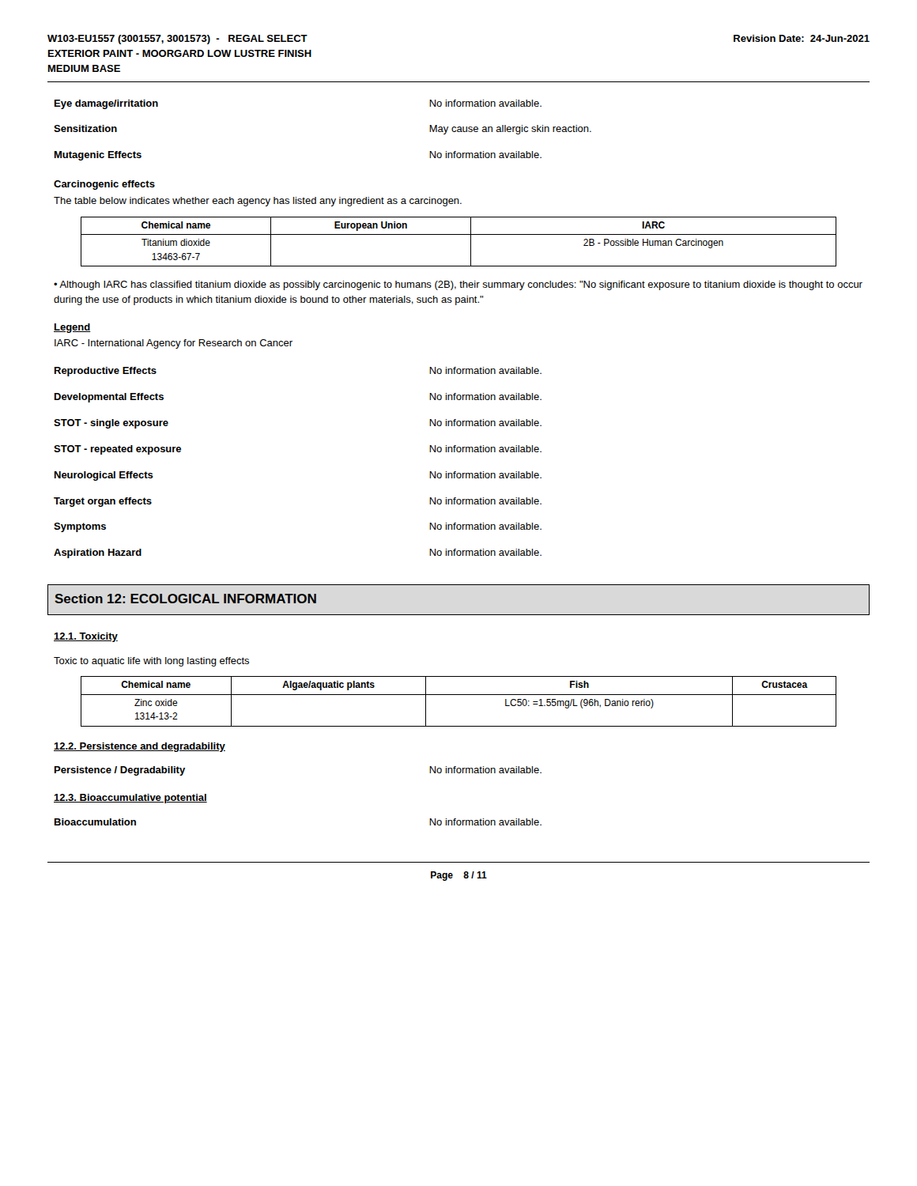W103-EU1557 (3001557, 3001573) - REGAL SELECT EXTERIOR PAINT - MOORGARD LOW LUSTRE FINISH MEDIUM BASE
Revision Date: 24-Jun-2021
Eye damage/irritation
No information available.
Sensitization
May cause an allergic skin reaction.
Mutagenic Effects
No information available.
Carcinogenic effects
The table below indicates whether each agency has listed any ingredient as a carcinogen.
| Chemical name | European Union | IARC |
| --- | --- | --- |
| Titanium dioxide 13463-67-7 | | 2B - Possible Human Carcinogen |
• Although IARC has classified titanium dioxide as possibly carcinogenic to humans (2B), their summary concludes: "No significant exposure to titanium dioxide is thought to occur during the use of products in which titanium dioxide is bound to other materials, such as paint."
Legend
IARC - International Agency for Research on Cancer
Reproductive Effects
No information available.
Developmental Effects
No information available.
STOT - single exposure
No information available.
STOT - repeated exposure
No information available.
Neurological Effects
No information available.
Target organ effects
No information available.
Symptoms
No information available.
Aspiration Hazard
No information available.
Section 12: ECOLOGICAL INFORMATION
12.1. Toxicity
Toxic to aquatic life with long lasting effects
| Chemical name | Algae/aquatic plants | Fish | Crustacea |
| --- | --- | --- | --- |
| Zinc oxide 1314-13-2 | | LC50: =1.55mg/L (96h, Danio rerio) | |
12.2. Persistence and degradability
Persistence / Degradability
No information available.
12.3. Bioaccumulative potential
Bioaccumulation
No information available.
Page 8 / 11